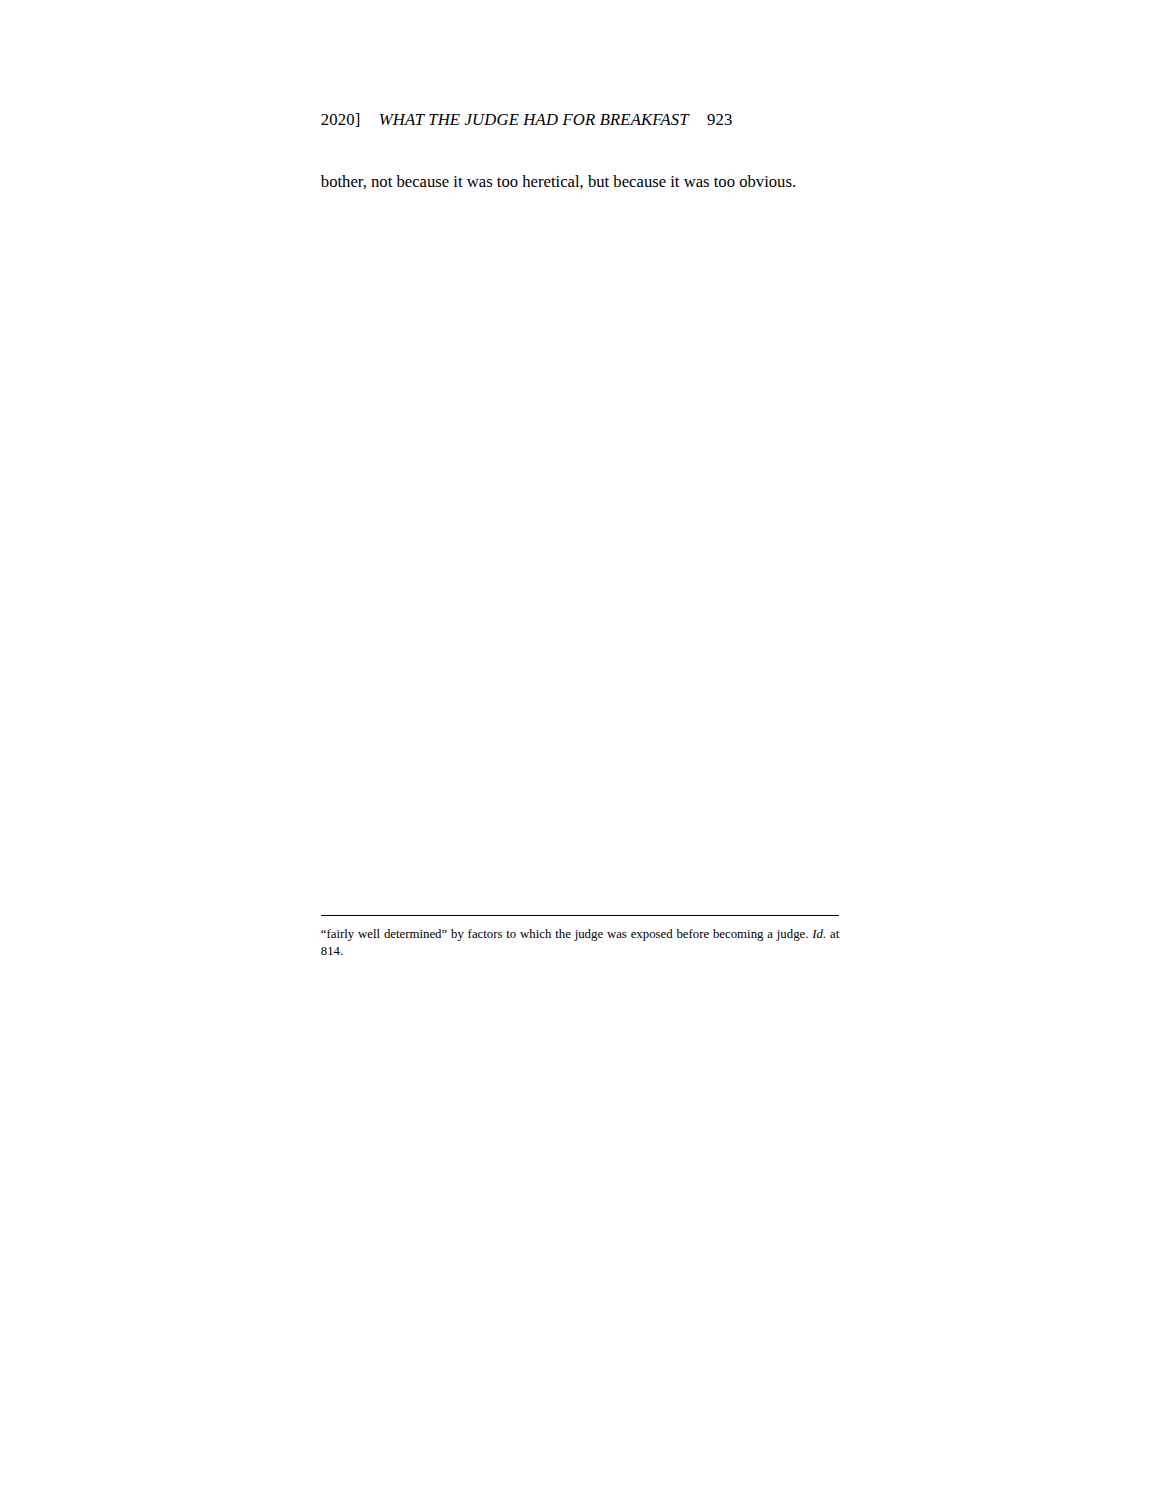2020] WHAT THE JUDGE HAD FOR BREAKFAST 923
bother, not because it was too heretical, but because it was too obvious.
“fairly well determined” by factors to which the judge was exposed before becoming a judge. Id. at 814.